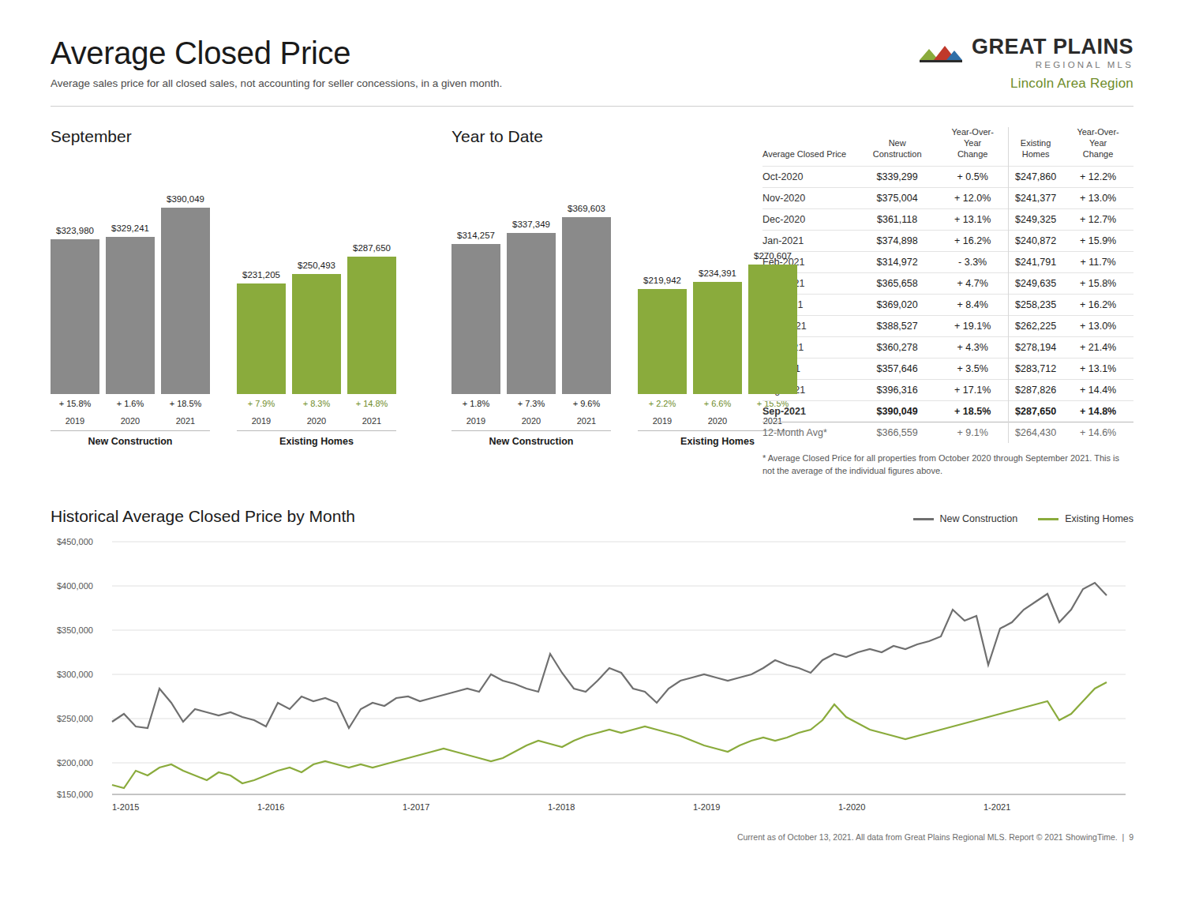Average Closed Price
Average sales price for all closed sales, not accounting for seller concessions, in a given month.
GREAT PLAINS
Regional MLS
Lincoln Area Region
September
$323,980
$329,241
$390,049
$231,205
$250,493
$287,650
+ 15.8% 2019
+ 1.6% 2020
+ 18.5% 2021
+ 7.9% 2019
+ 8.3% 2020
+ 14.8% 2021
New Construction
Existing Homes
Year to Date
$314,257
$337,349
$369,603
$219,942
$234,391
$270,607
+ 1.8% 2019
+ 7.3% 2020
+ 9.6% 2021
+ 2.2% 2019
+ 6.6% 2020
+ 15.5% 2021
New Construction
Existing Homes
| Average Closed Price | New Construction | Year-Over-Year Change | Existing Homes | Year-Over-Year Change |
| --- | --- | --- | --- | --- |
| Oct-2020 | $339,299 | + 0.5% | $247,860 | + 12.2% |
| Nov-2020 | $375,004 | + 12.0% | $241,377 | + 13.0% |
| Dec-2020 | $361,118 | + 13.1% | $249,325 | + 12.7% |
| Jan-2021 | $374,898 | + 16.2% | $240,872 | + 15.9% |
| Feb-2021 | $314,972 | - 3.3% | $241,791 | + 11.7% |
| Mar-2021 | $365,658 | + 4.7% | $249,635 | + 15.8% |
| Apr-2021 | $369,020 | + 8.4% | $258,235 | + 16.2% |
| May-2021 | $388,527 | + 19.1% | $262,225 | + 13.0% |
| Jun-2021 | $360,278 | + 4.3% | $278,194 | + 21.4% |
| Jul-2021 | $357,646 | + 3.5% | $283,712 | + 13.1% |
| Aug-2021 | $396,316 | + 17.1% | $287,826 | + 14.4% |
| Sep-2021 | $390,049 | + 18.5% | $287,650 | + 14.8% |
| 12-Month Avg* | $366,559 | + 9.1% | $264,430 | + 14.6% |
* Average Closed Price for all properties from October 2020 through September 2021. This is not the average of the individual figures above.
Historical Average Closed Price by Month
New Construction Existing Homes
$450,000 $400,000 $350,000 $300,000 $250,000 $200,000 $150,000 1-2015 1-2016 1-2017 1-2018 1-2019 1-2020 1-2021
Current as of October 13, 2021. All data from Great Plains Regional MLS. Report © 2021 ShowingTime. | 9